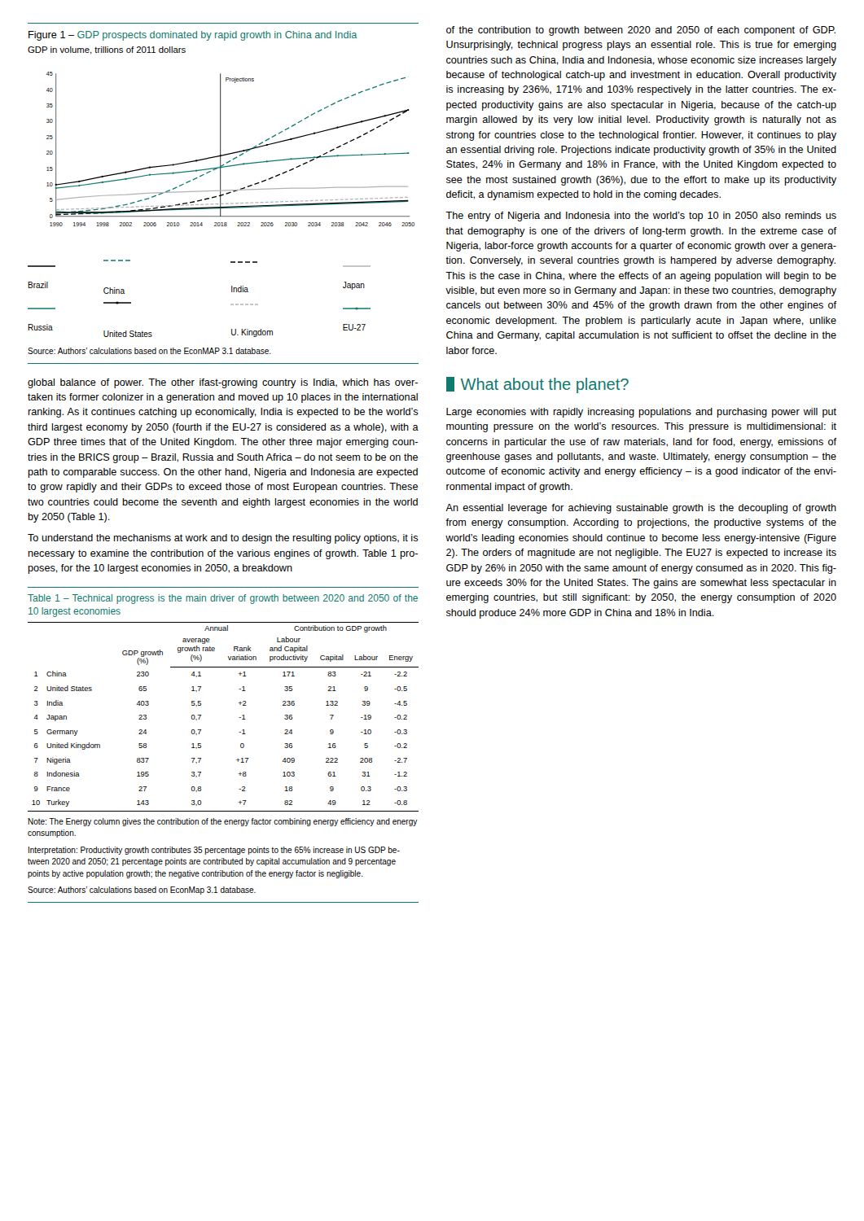Figure 1 – GDP prospects dominated by rapid growth in China and India
GDP in volume, trillions of 2011 dollars
45 40 35 30 25 20 15 10 5 0 Projections 1990 1994 1998 2002 2006 2010 2014 2018 2022 2026 2030 2034 2038 2042 2046 2050
| Brazil | China | India | Japan |
| Russia | United States | U. Kingdom | EU-27 |
Source: Authors’ calculations based on the EconMAP 3.1 database.
global balance of power. The other ifast-growing country is India, which has overtaken its former colonizer in a generation and moved up 10 places in the international ranking. As it continues catching up economically, India is expected to be the world’s third largest economy by 2050 (fourth if the EU-27 is considered as a whole), with a GDP three times that of the United Kingdom. The other three major emerging countries in the BRICS group – Brazil, Russia and South Africa – do not seem to be on the path to comparable success. On the other hand, Nigeria and Indonesia are expected to grow rapidly and their GDPs to exceed those of most European countries. These two countries could become the seventh and eighth largest economies in the world by 2050 (Table 1).
To understand the mechanisms at work and to design the resulting policy options, it is necessary to examine the contribution of the various engines of growth. Table 1 proposes, for the 10 largest economies in 2050, a breakdown
Table 1 – Technical progress is the main driver of growth between 2020 and 2050 of the 10 largest economies
| | | GDP growth (%) | Annual | Contribution to GDP growth |
| --- | --- | --- | --- | --- |
| average growth rate (%) | Rank variation | Labour and Capital productivity | Capital | Labour | Energy |
| 1 | China | 230 | 4,1 | +1 | 171 | 83 | -21 | -2.2 |
| 2 | United States | 65 | 1,7 | -1 | 35 | 21 | 9 | -0.5 |
| 3 | India | 403 | 5,5 | +2 | 236 | 132 | 39 | -4.5 |
| 4 | Japan | 23 | 0,7 | -1 | 36 | 7 | -19 | -0.2 |
| 5 | Germany | 24 | 0,7 | -1 | 24 | 9 | -10 | -0.3 |
| 6 | United Kingdom | 58 | 1,5 | 0 | 36 | 16 | 5 | -0.2 |
| 7 | Nigeria | 837 | 7,7 | +17 | 409 | 222 | 208 | -2.7 |
| 8 | Indonesia | 195 | 3,7 | +8 | 103 | 61 | 31 | -1.2 |
| 9 | France | 27 | 0,8 | -2 | 18 | 9 | 0.3 | -0.3 |
| 10 | Turkey | 143 | 3,0 | +7 | 82 | 49 | 12 | -0.8 |
Note: The Energy column gives the contribution of the energy factor combining energy efficiency and energy consumption.
Interpretation: Productivity growth contributes 35 percentage points to the 65% increase in US GDP between 2020 and 2050; 21 percentage points are contributed by capital accumulation and 9 percentage points by active population growth; the negative contribution of the energy factor is negligible.
Source: Authors’ calculations based on EconMap 3.1 database.
of the contribution to growth between 2020 and 2050 of each component of GDP. Unsurprisingly, technical progress plays an essential role. This is true for emerging countries such as China, India and Indonesia, whose economic size increases largely because of technological catch-up and investment in education. Overall productivity is increasing by 236%, 171% and 103% respectively in the latter countries. The expected productivity gains are also spectacular in Nigeria, because of the catch-up margin allowed by its very low initial level. Productivity growth is naturally not as strong for countries close to the technological frontier. However, it continues to play an essential driving role. Projections indicate productivity growth of 35% in the United States, 24% in Germany and 18% in France, with the United Kingdom expected to see the most sustained growth (36%), due to the effort to make up its productivity deficit, a dynamism expected to hold in the coming decades.
The entry of Nigeria and Indonesia into the world’s top 10 in 2050 also reminds us that demography is one of the drivers of long-term growth. In the extreme case of Nigeria, labor-force growth accounts for a quarter of economic growth over a generation. Conversely, in several countries growth is hampered by adverse demography. This is the case in China, where the effects of an ageing population will begin to be visible, but even more so in Germany and Japan: in these two countries, demography cancels out between 30% and 45% of the growth drawn from the other engines of economic development. The problem is particularly acute in Japan where, unlike China and Germany, capital accumulation is not sufficient to offset the decline in the labor force.
What about the planet?
Large economies with rapidly increasing populations and purchasing power will put mounting pressure on the world’s resources. This pressure is multidimensional: it concerns in particular the use of raw materials, land for food, energy, emissions of greenhouse gases and pollutants, and waste. Ultimately, energy consumption – the outcome of economic activity and energy efficiency – is a good indicator of the environmental impact of growth.
An essential leverage for achieving sustainable growth is the decoupling of growth from energy consumption. According to projections, the productive systems of the world’s leading economies should continue to become less energy-intensive (Figure 2). The orders of magnitude are not negligible. The EU27 is expected to increase its GDP by 26% in 2050 with the same amount of energy consumed as in 2020. This figure exceeds 30% for the United States. The gains are somewhat less spectacular in emerging countries, but still significant: by 2050, the energy consumption of 2020 should produce 24% more GDP in China and 18% in India.